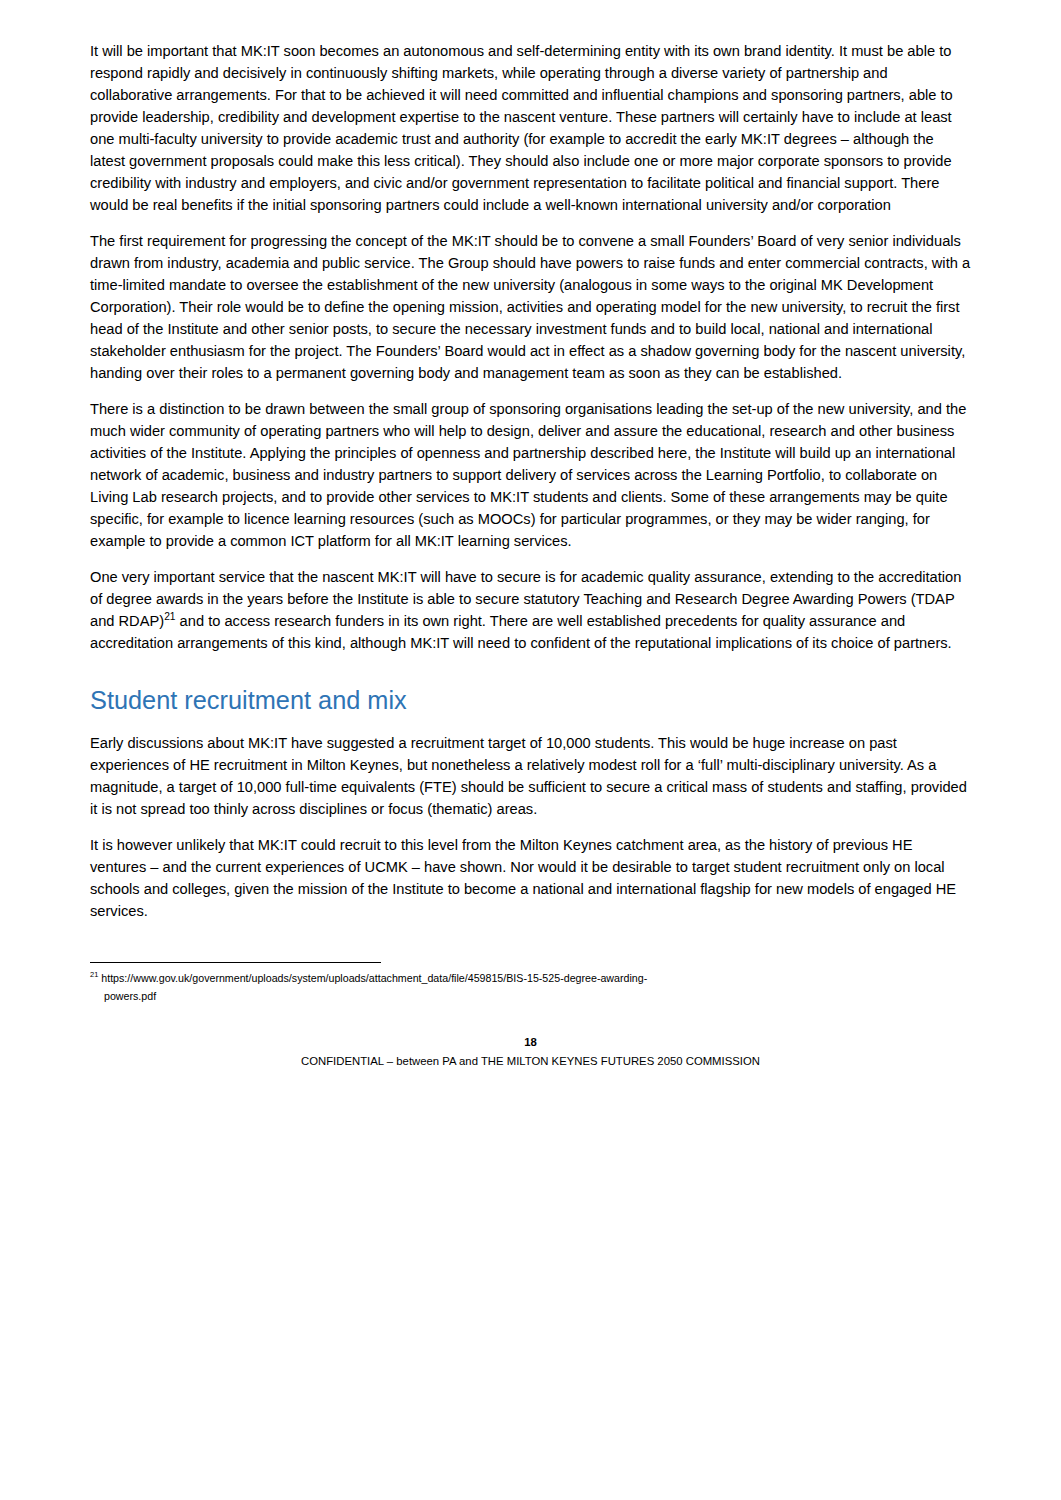It will be important that MK:IT soon becomes an autonomous and self-determining entity with its own brand identity. It must be able to respond rapidly and decisively in continuously shifting markets, while operating through a diverse variety of partnership and collaborative arrangements. For that to be achieved it will need committed and influential champions and sponsoring partners, able to provide leadership, credibility and development expertise to the nascent venture. These partners will certainly have to include at least one multi-faculty university to provide academic trust and authority (for example to accredit the early MK:IT degrees – although the latest government proposals could make this less critical). They should also include one or more major corporate sponsors to provide credibility with industry and employers, and civic and/or government representation to facilitate political and financial support. There would be real benefits if the initial sponsoring partners could include a well-known international university and/or corporation
The first requirement for progressing the concept of the MK:IT should be to convene a small Founders’ Board of very senior individuals drawn from industry, academia and public service. The Group should have powers to raise funds and enter commercial contracts, with a time-limited mandate to oversee the establishment of the new university (analogous in some ways to the original MK Development Corporation). Their role would be to define the opening mission, activities and operating model for the new university, to recruit the first head of the Institute and other senior posts, to secure the necessary investment funds and to build local, national and international stakeholder enthusiasm for the project. The Founders’ Board would act in effect as a shadow governing body for the nascent university, handing over their roles to a permanent governing body and management team as soon as they can be established.
There is a distinction to be drawn between the small group of sponsoring organisations leading the set-up of the new university, and the much wider community of operating partners who will help to design, deliver and assure the educational, research and other business activities of the Institute. Applying the principles of openness and partnership described here, the Institute will build up an international network of academic, business and industry partners to support delivery of services across the Learning Portfolio, to collaborate on Living Lab research projects, and to provide other services to MK:IT students and clients. Some of these arrangements may be quite specific, for example to licence learning resources (such as MOOCs) for particular programmes, or they may be wider ranging, for example to provide a common ICT platform for all MK:IT learning services.
One very important service that the nascent MK:IT will have to secure is for academic quality assurance, extending to the accreditation of degree awards in the years before the Institute is able to secure statutory Teaching and Research Degree Awarding Powers (TDAP and RDAP)21 and to access research funders in its own right. There are well established precedents for quality assurance and accreditation arrangements of this kind, although MK:IT will need to confident of the reputational implications of its choice of partners.
Student recruitment and mix
Early discussions about MK:IT have suggested a recruitment target of 10,000 students. This would be huge increase on past experiences of HE recruitment in Milton Keynes, but nonetheless a relatively modest roll for a ‘full’ multi-disciplinary university. As a magnitude, a target of 10,000 full-time equivalents (FTE) should be sufficient to secure a critical mass of students and staffing, provided it is not spread too thinly across disciplines or focus (thematic) areas.
It is however unlikely that MK:IT could recruit to this level from the Milton Keynes catchment area, as the history of previous HE ventures – and the current experiences of UCMK – have shown. Nor would it be desirable to target student recruitment only on local schools and colleges, given the mission of the Institute to become a national and international flagship for new models of engaged HE services.
21 https://www.gov.uk/government/uploads/system/uploads/attachment_data/file/459815/BIS-15-525-degree-awarding-
powers.pdf
18
CONFIDENTIAL – between PA and THE MILTON KEYNES FUTURES 2050 COMMISSION